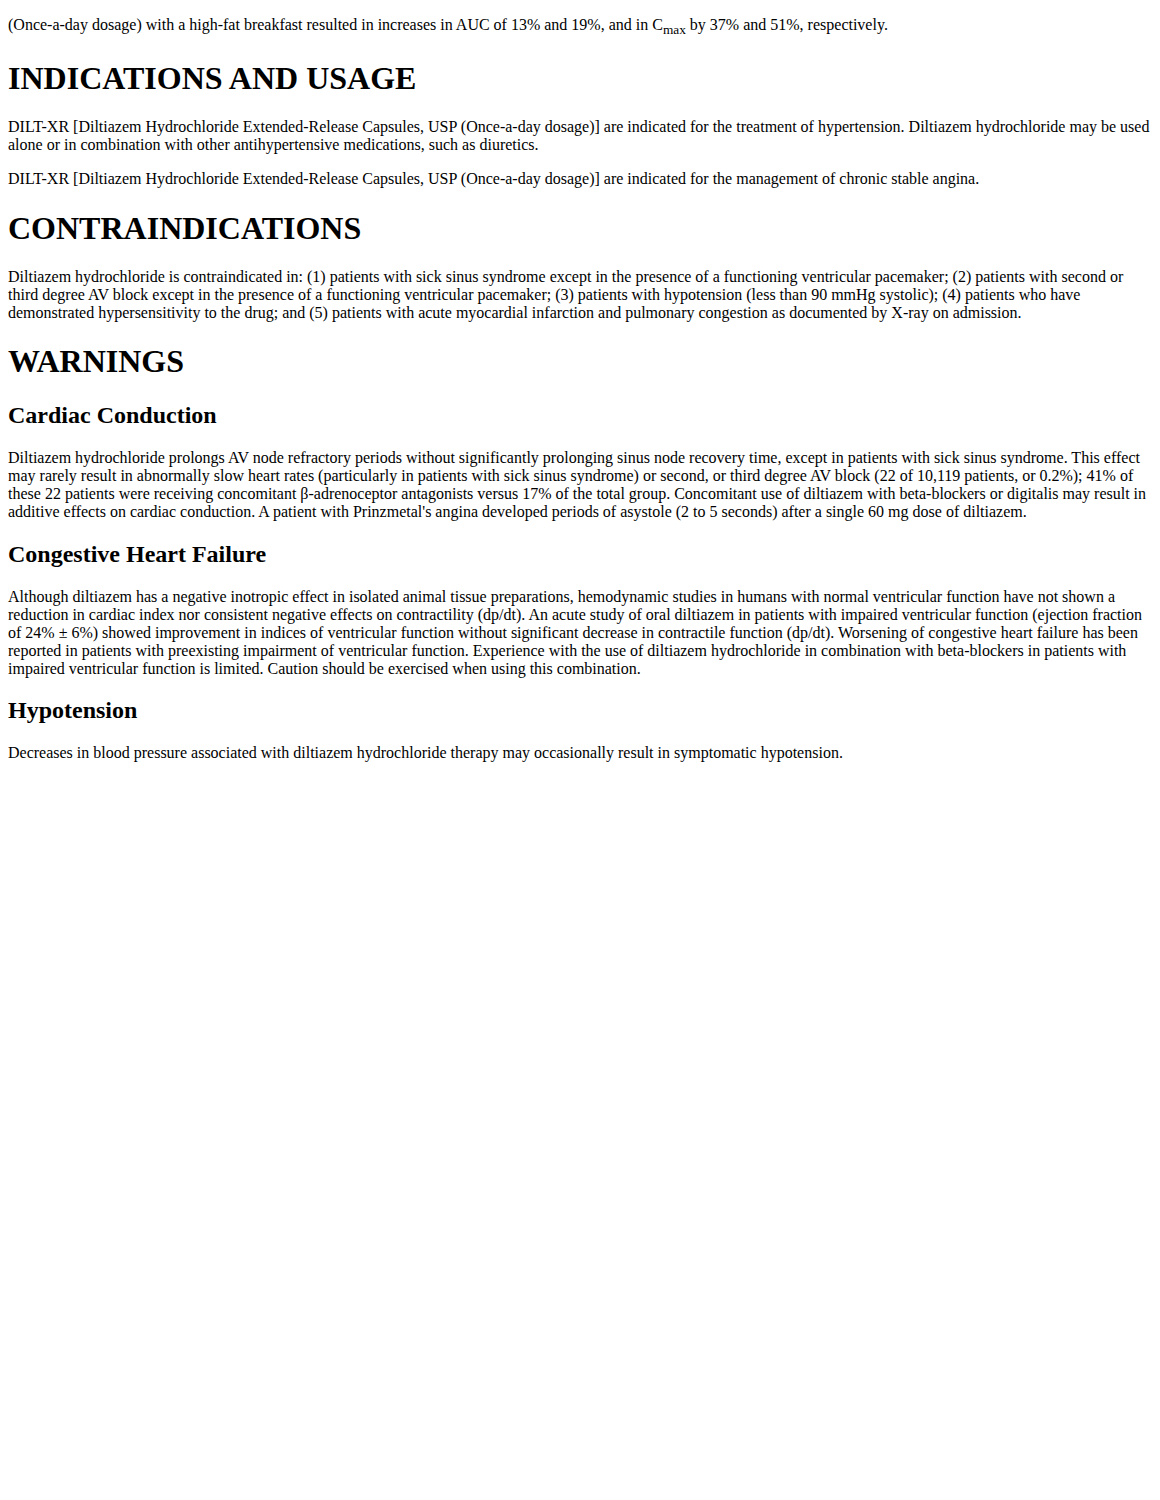(Once-a-day dosage) with a high-fat breakfast resulted in increases in AUC of 13% and 19%, and in Cmax by 37% and 51%, respectively.
INDICATIONS AND USAGE
DILT-XR [Diltiazem Hydrochloride Extended-Release Capsules, USP (Once-a-day dosage)] are indicated for the treatment of hypertension. Diltiazem hydrochloride may be used alone or in combination with other antihypertensive medications, such as diuretics.
DILT-XR [Diltiazem Hydrochloride Extended-Release Capsules, USP (Once-a-day dosage)] are indicated for the management of chronic stable angina.
CONTRAINDICATIONS
Diltiazem hydrochloride is contraindicated in: (1) patients with sick sinus syndrome except in the presence of a functioning ventricular pacemaker; (2) patients with second or third degree AV block except in the presence of a functioning ventricular pacemaker; (3) patients with hypotension (less than 90 mmHg systolic); (4) patients who have demonstrated hypersensitivity to the drug; and (5) patients with acute myocardial infarction and pulmonary congestion as documented by X-ray on admission.
WARNINGS
Cardiac Conduction
Diltiazem hydrochloride prolongs AV node refractory periods without significantly prolonging sinus node recovery time, except in patients with sick sinus syndrome. This effect may rarely result in abnormally slow heart rates (particularly in patients with sick sinus syndrome) or second, or third degree AV block (22 of 10,119 patients, or 0.2%); 41% of these 22 patients were receiving concomitant β-adrenoceptor antagonists versus 17% of the total group. Concomitant use of diltiazem with beta-blockers or digitalis may result in additive effects on cardiac conduction. A patient with Prinzmetal's angina developed periods of asystole (2 to 5 seconds) after a single 60 mg dose of diltiazem.
Congestive Heart Failure
Although diltiazem has a negative inotropic effect in isolated animal tissue preparations, hemodynamic studies in humans with normal ventricular function have not shown a reduction in cardiac index nor consistent negative effects on contractility (dp/dt). An acute study of oral diltiazem in patients with impaired ventricular function (ejection fraction of 24% ± 6%) showed improvement in indices of ventricular function without significant decrease in contractile function (dp/dt). Worsening of congestive heart failure has been reported in patients with preexisting impairment of ventricular function. Experience with the use of diltiazem hydrochloride in combination with beta-blockers in patients with impaired ventricular function is limited. Caution should be exercised when using this combination.
Hypotension
Decreases in blood pressure associated with diltiazem hydrochloride therapy may occasionally result in symptomatic hypotension.